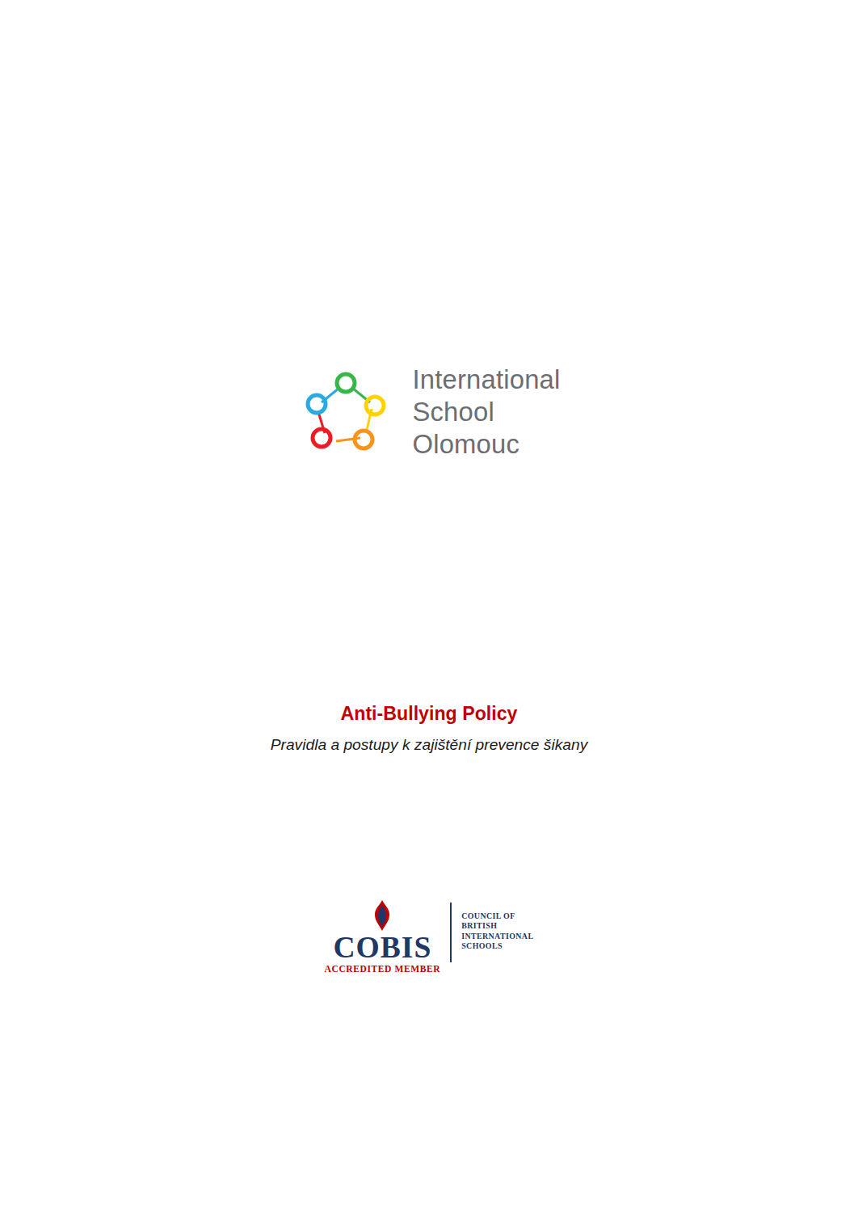International
School
Olomouc
Anti-Bullying Policy
Pravidla a postupy k zajištění prevence šikany
COBIS
ACCREDITED MEMBER
Council of
British
International
Schools